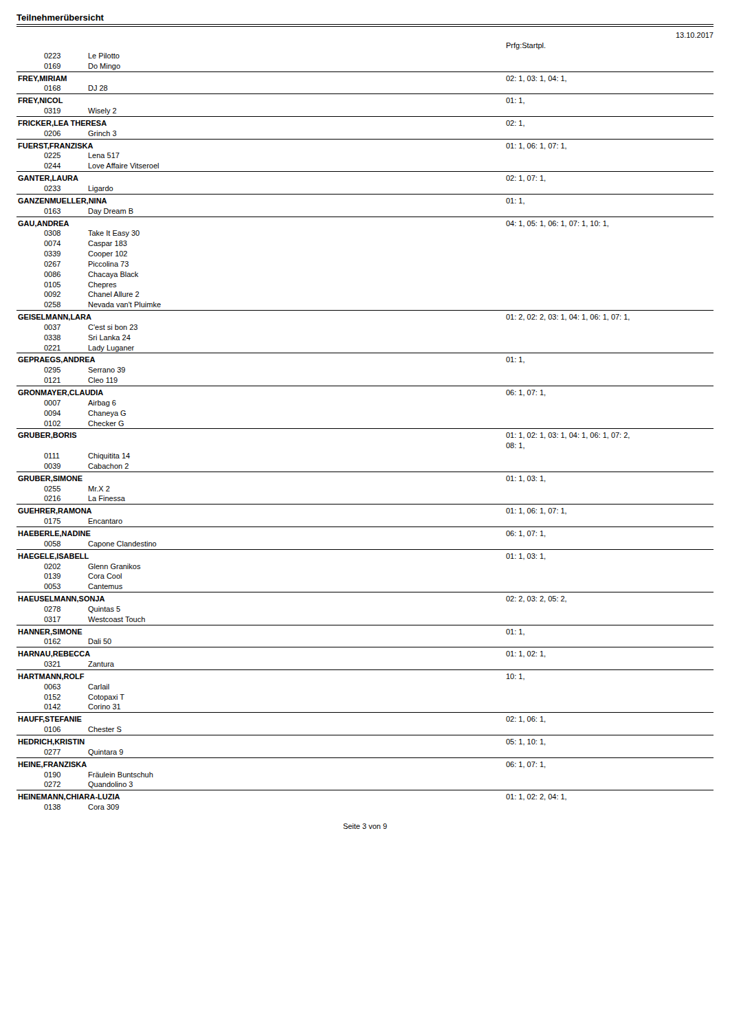Teilnehmerübersicht
13.10.2017
| | | Prfg:Startpl. |
| 0223 | Le Pilotto | |
| 0169 | Do Mingo | |
| FREY,MIRIAM | 02: 1, 03: 1, 04: 1, |
| 0168 | DJ 28 | |
| FREY,NICOL | 01: 1, |
| 0319 | Wisely 2 | |
| FRICKER,LEA THERESA | 02: 1, |
| 0206 | Grinch 3 | |
| FUERST,FRANZISKA | 01: 1, 06: 1, 07: 1, |
| 0225 | Lena 517 | |
| 0244 | Love Affaire Vitseroel | |
| GANTER,LAURA | 02: 1, 07: 1, |
| 0233 | Ligardo | |
| GANZENMUELLER,NINA | 01: 1, |
| 0163 | Day Dream B | |
| GAU,ANDREA | 04: 1, 05: 1, 06: 1, 07: 1, 10: 1, |
| 0308 | Take It Easy 30 | |
| 0074 | Caspar 183 | |
| 0339 | Cooper 102 | |
| 0267 | Piccolina 73 | |
| 0086 | Chacaya Black | |
| 0105 | Chepres | |
| 0092 | Chanel Allure 2 | |
| 0258 | Nevada van't Pluimke | |
| GEISELMANN,LARA | 01: 2, 02: 2, 03: 1, 04: 1, 06: 1, 07: 1, |
| 0037 | C'est si bon 23 | |
| 0338 | Sri Lanka 24 | |
| 0221 | Lady Luganer | |
| GEPRAEGS,ANDREA | 01: 1, |
| 0295 | Serrano 39 | |
| 0121 | Cleo 119 | |
| GRONMAYER,CLAUDIA | 06: 1, 07: 1, |
| 0007 | Airbag 6 | |
| 0094 | Chaneya G | |
| 0102 | Checker G | |
| GRUBER,BORIS | 01: 1, 02: 1, 03: 1, 04: 1, 06: 1, 07: 2, 08: 1, |
| 0111 | Chiquitita 14 | |
| 0039 | Cabachon 2 | |
| GRUBER,SIMONE | 01: 1, 03: 1, |
| 0255 | Mr.X 2 | |
| 0216 | La Finessa | |
| GUEHRER,RAMONA | 01: 1, 06: 1, 07: 1, |
| 0175 | Encantaro | |
| HAEBERLE,NADINE | 06: 1, 07: 1, |
| 0058 | Capone Clandestino | |
| HAEGELE,ISABELL | 01: 1, 03: 1, |
| 0202 | Glenn Granikos | |
| 0139 | Cora Cool | |
| 0053 | Cantemus | |
| HAEUSELMANN,SONJA | 02: 2, 03: 2, 05: 2, |
| 0278 | Quintas 5 | |
| 0317 | Westcoast Touch | |
| HANNER,SIMONE | 01: 1, |
| 0162 | Dali 50 | |
| HARNAU,REBECCA | 01: 1, 02: 1, |
| 0321 | Zantura | |
| HARTMANN,ROLF | 10: 1, |
| 0063 | Carlail | |
| 0152 | Cotopaxi T | |
| 0142 | Corino 31 | |
| HAUFF,STEFANIE | 02: 1, 06: 1, |
| 0106 | Chester S | |
| HEDRICH,KRISTIN | 05: 1, 10: 1, |
| 0277 | Quintara 9 | |
| HEINE,FRANZISKA | 06: 1, 07: 1, |
| 0190 | Fräulein Buntschuh | |
| 0272 | Quandolino 3 | |
| HEINEMANN,CHIARA-LUZIA | 01: 1, 02: 2, 04: 1, |
| 0138 | Cora 309 | |
Seite 3 von 9